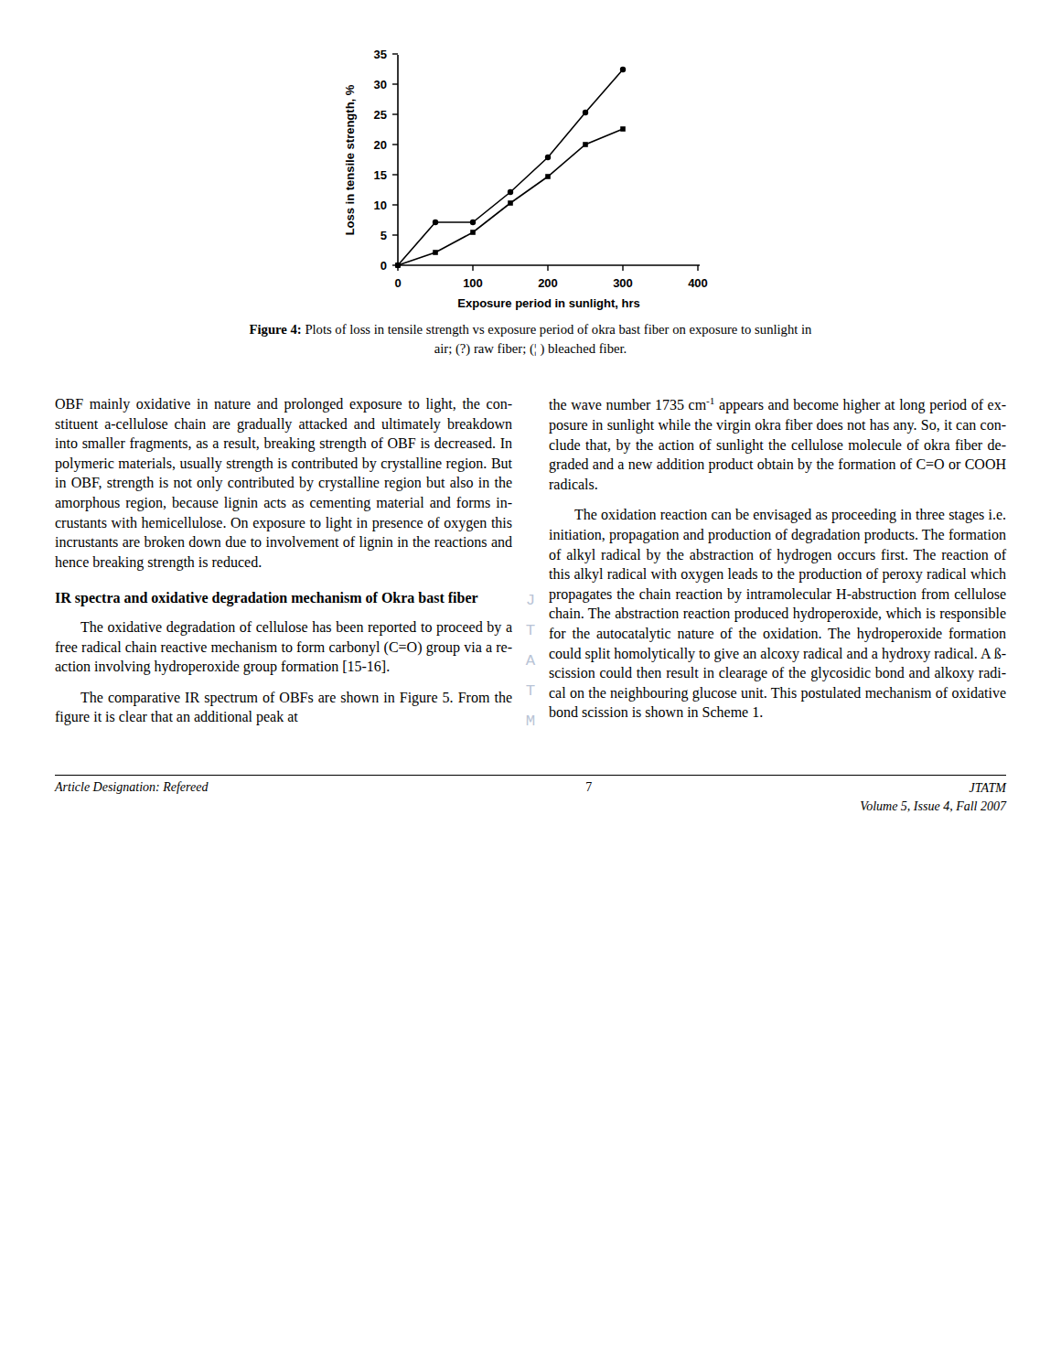0 5 10 15 20 25 30 35 0 100 200 300 400 Loss in tensile strength, % Exposure period in sunlight, hrs
Figure 4: Plots of loss in tensile strength vs exposure period of okra bast fiber on exposure to sunlight in air; (?) raw fiber; (¦ ) bleached fiber.
OBF mainly oxidative in nature and prolonged exposure to light, the constituent a‑cellulose chain are gradually attacked and ultimately breakdown into smaller fragments, as a result, breaking strength of OBF is decreased. In polymeric materials, usually strength is contributed by crystalline region. But in OBF, strength is not only contributed by crystalline region but also in the amorphous region, because lignin acts as cementing material and forms incrustants with hemicellulose. On exposure to light in presence of oxygen this incrustants are broken down due to involvement of lignin in the reactions and hence breaking strength is reduced.
IR spectra and oxidative degradation mechanism of Okra bast fiber
The oxidative degradation of cellulose has been reported to proceed by a free radical chain reactive mechanism to form carbonyl (C=O) group via a reaction involving hydroperoxide group formation [15-16].
The comparative IR spectrum of OBFs are shown in Figure 5. From the figure it is clear that an additional peak at
the wave number 1735 cm-1 appears and become higher at long period of exposure in sunlight while the virgin okra fiber does not has any. So, it can conclude that, by the action of sunlight the cellulose molecule of okra fiber degraded and a new addition product obtain by the formation of C=O or COOH radicals.
The oxidation reaction can be envisaged as proceeding in three stages i.e. initiation, propagation and production of degradation products. The formation of alkyl radical by the abstraction of hydrogen occurs first. The reaction of this alkyl radical with oxygen leads to the production of peroxy radical which propagates the chain reaction by intramolecular H-abstruction from cellulose chain. The abstraction reaction produced hydroperoxide, which is responsible for the autocatalytic nature of the oxidation. The hydroperoxide formation could split homolytically to give an alcoxy radical and a hydroxy radical. A ß-scission could then result in clearage of the glycosidic bond and alkoxy radical on the neighbouring glucose unit. This postulated mechanism of oxidative bond scission is shown in Scheme 1.
J
T
A
T
M
Article Designation: Refereed
7
JTATM
Volume 5, Issue 4, Fall 2007